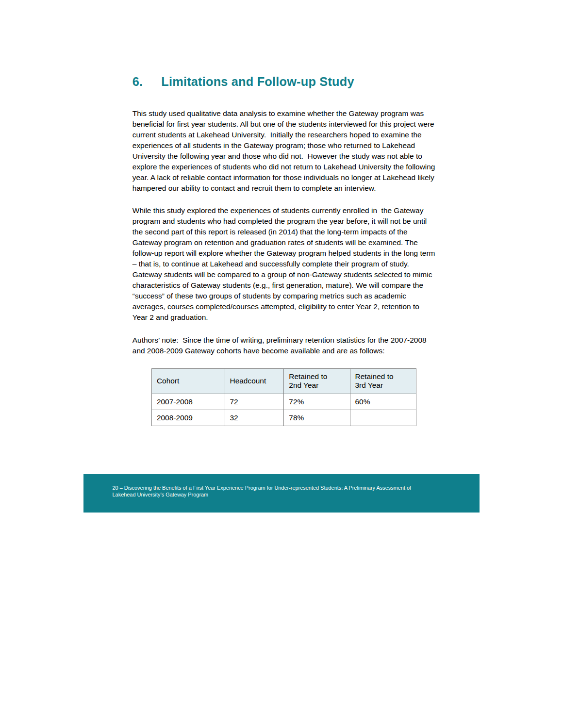6. Limitations and Follow-up Study
This study used qualitative data analysis to examine whether the Gateway program was beneficial for first year students. All but one of the students interviewed for this project were current students at Lakehead University. Initially the researchers hoped to examine the experiences of all students in the Gateway program; those who returned to Lakehead University the following year and those who did not. However the study was not able to explore the experiences of students who did not return to Lakehead University the following year. A lack of reliable contact information for those individuals no longer at Lakehead likely hampered our ability to contact and recruit them to complete an interview.
While this study explored the experiences of students currently enrolled in the Gateway program and students who had completed the program the year before, it will not be until the second part of this report is released (in 2014) that the long-term impacts of the Gateway program on retention and graduation rates of students will be examined. The follow-up report will explore whether the Gateway program helped students in the long term – that is, to continue at Lakehead and successfully complete their program of study. Gateway students will be compared to a group of non-Gateway students selected to mimic characteristics of Gateway students (e.g., first generation, mature). We will compare the “success” of these two groups of students by comparing metrics such as academic averages, courses completed/courses attempted, eligibility to enter Year 2, retention to Year 2 and graduation.
Authors’ note: Since the time of writing, preliminary retention statistics for the 2007-2008 and 2008-2009 Gateway cohorts have become available and are as follows:
| Cohort | Headcount | Retained to 2nd Year | Retained to 3rd Year |
| --- | --- | --- | --- |
| 2007-2008 | 72 | 72% | 60% |
| 2008-2009 | 32 | 78% | |
20 – Discovering the Benefits of a First Year Experience Program for Under-represented Students: A Preliminary Assessment of Lakehead University’s Gateway Program